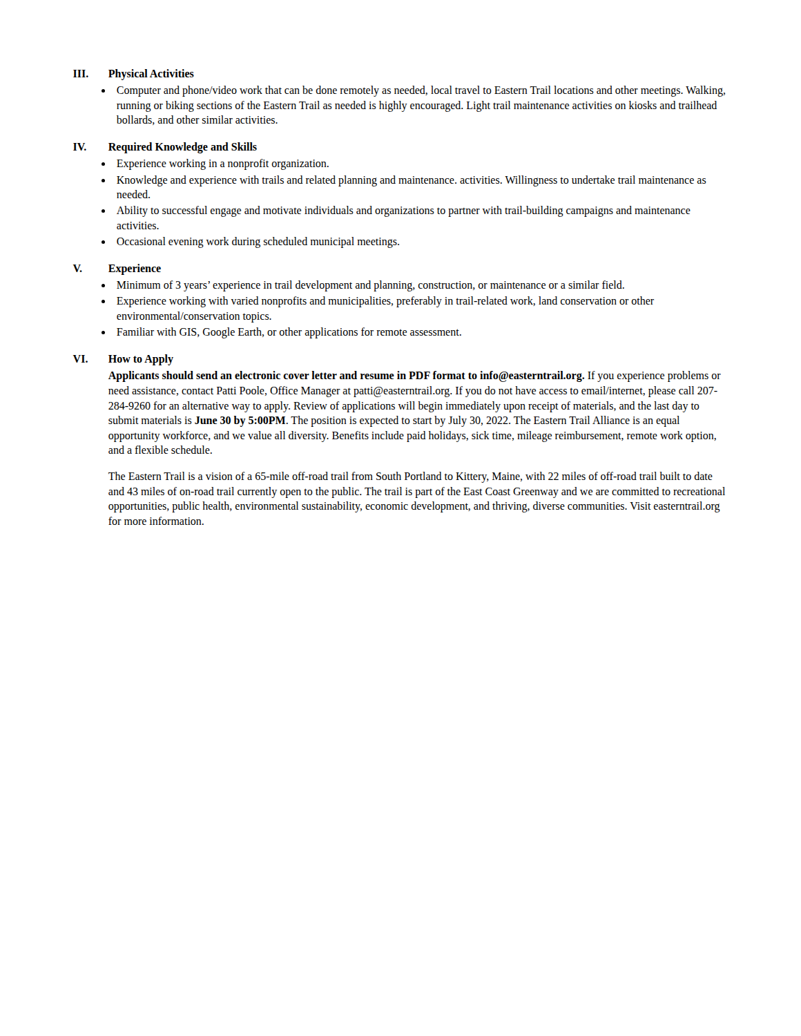III. Physical Activities
Computer and phone/video work that can be done remotely as needed, local travel to Eastern Trail locations and other meetings. Walking, running or biking sections of the Eastern Trail as needed is highly encouraged. Light trail maintenance activities on kiosks and trailhead bollards, and other similar activities.
IV. Required Knowledge and Skills
Experience working in a nonprofit organization.
Knowledge and experience with trails and related planning and maintenance. activities. Willingness to undertake trail maintenance as needed.
Ability to successful engage and motivate individuals and organizations to partner with trail-building campaigns and maintenance activities.
Occasional evening work during scheduled municipal meetings.
V. Experience
Minimum of 3 years’ experience in trail development and planning, construction, or maintenance or a similar field.
Experience working with varied nonprofits and municipalities, preferably in trail-related work, land conservation or other environmental/conservation topics.
Familiar with GIS, Google Earth, or other applications for remote assessment.
VI. How to Apply
Applicants should send an electronic cover letter and resume in PDF format to info@easterntrail.org. If you experience problems or need assistance, contact Patti Poole, Office Manager at patti@easterntrail.org. If you do not have access to email/internet, please call 207-284-9260 for an alternative way to apply. Review of applications will begin immediately upon receipt of materials, and the last day to submit materials is June 30 by 5:00PM. The position is expected to start by July 30, 2022. The Eastern Trail Alliance is an equal opportunity workforce, and we value all diversity. Benefits include paid holidays, sick time, mileage reimbursement, remote work option, and a flexible schedule.
The Eastern Trail is a vision of a 65-mile off-road trail from South Portland to Kittery, Maine, with 22 miles of off-road trail built to date and 43 miles of on-road trail currently open to the public. The trail is part of the East Coast Greenway and we are committed to recreational opportunities, public health, environmental sustainability, economic development, and thriving, diverse communities. Visit easterntrail.org for more information.